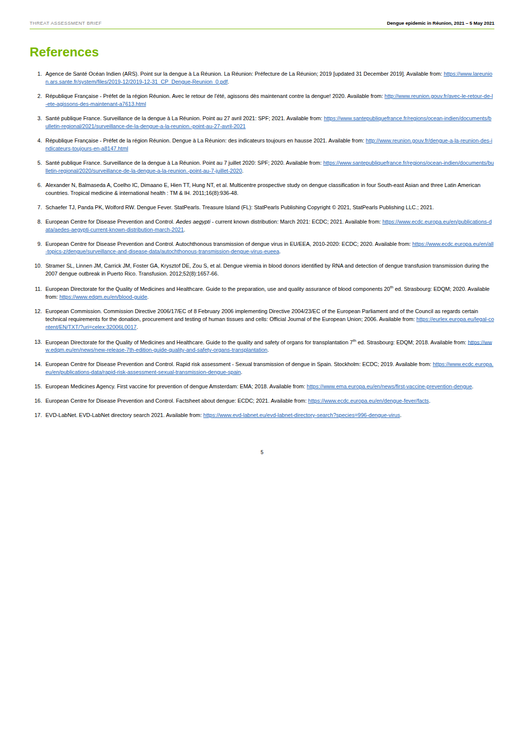THREAT ASSESSMENT BRIEF
Dengue epidemic in Réunion, 2021 – 5 May 2021
References
Agence de Santé Océan Indien (ARS). Point sur la dengue à La Réunion. La Réunion: Préfecture de La Réunion; 2019 [updated 31 December 2019]. Available from: https://www.lareunion.ars.sante.fr/system/files/2019-12/2019-12-31_CP_Dengue-Reunion_0.pdf.
République Française - Préfet de la région Réunion. Avec le retour de l'été, agissons dès maintenant contre la dengue! 2020. Available from: http://www.reunion.gouv.fr/avec-le-retour-de-l-ete-agissons-des-maintenant-a7613.html
Santé publique France. Surveillance de la dengue à La Réunion. Point au 27 avril 2021: SPF; 2021. Available from: https://www.santepubliquefrance.fr/regions/ocean-indien/documents/bulletin-regional/2021/surveillance-de-la-dengue-a-la-reunion.-point-au-27-avril-2021
République Française - Préfet de la région Réunion. Dengue à La Réunion: des indicateurs toujours en hausse 2021. Available from: http://www.reunion.gouv.fr/dengue-a-la-reunion-des-indicateurs-toujours-en-a8147.html
Santé publique France. Surveillance de la dengue à La Réunion. Point au 7 juillet 2020: SPF; 2020. Available from: https://www.santepubliquefrance.fr/regions/ocean-indien/documents/bulletin-regional/2020/surveillance-de-la-dengue-a-la-reunion.-point-au-7-juillet-2020.
Alexander N, Balmaseda A, Coelho IC, Dimaano E, Hien TT, Hung NT, et al. Multicentre prospective study on dengue classification in four South-east Asian and three Latin American countries. Tropical medicine & international health : TM & IH. 2011;16(8):936-48.
Schaefer TJ, Panda PK, Wolford RW. Dengue Fever. StatPearls. Treasure Island (FL): StatPearls Publishing Copyright © 2021, StatPearls Publishing LLC.; 2021.
European Centre for Disease Prevention and Control. Aedes aegypti - current known distribution: March 2021: ECDC; 2021. Available from: https://www.ecdc.europa.eu/en/publications-data/aedes-aegypti-current-known-distribution-march-2021.
European Centre for Disease Prevention and Control. Autochthonous transmission of dengue virus in EU/EEA, 2010-2020: ECDC; 2020. Available from: https://www.ecdc.europa.eu/en/all-topics-z/dengue/surveillance-and-disease-data/autochthonous-transmission-dengue-virus-eueea.
Stramer SL, Linnen JM, Carrick JM, Foster GA, Krysztof DE, Zou S, et al. Dengue viremia in blood donors identified by RNA and detection of dengue transfusion transmission during the 2007 dengue outbreak in Puerto Rico. Transfusion. 2012;52(8):1657-66.
European Directorate for the Quality of Medicines and Healthcare. Guide to the preparation, use and quality assurance of blood components 20th ed. Strasbourg: EDQM; 2020. Available from: https://www.edqm.eu/en/blood-guide.
European Commission. Commission Directive 2006/17/EC of 8 February 2006 implementing Directive 2004/23/EC of the European Parliament and of the Council as regards certain technical requirements for the donation, procurement and testing of human tissues and cells: Official Journal of the European Union; 2006. Available from: https://eurlex.europa.eu/legal-content/EN/TXT/?uri=celex:32006L0017.
European Directorate for the Quality of Medicines and Healthcare. Guide to the quality and safety of organs for transplantation 7th ed. Strasbourg: EDQM; 2018. Available from: https://www.edqm.eu/en/news/new-release-7th-edition-guide-quality-and-safety-organs-transplantation.
European Centre for Disease Prevention and Control. Rapid risk assessment - Sexual transmission of dengue in Spain. Stockholm: ECDC; 2019. Available from: https://www.ecdc.europa.eu/en/publications-data/rapid-risk-assessment-sexual-transmission-dengue-spain.
European Medicines Agency. First vaccine for prevention of dengue Amsterdam: EMA; 2018. Available from: https://www.ema.europa.eu/en/news/first-vaccine-prevention-dengue.
European Centre for Disease Prevention and Control. Factsheet about dengue: ECDC; 2021. Available from: https://www.ecdc.europa.eu/en/dengue-fever/facts.
EVD-LabNet. EVD-LabNet directory search 2021. Available from: https://www.evd-labnet.eu/evd-labnet-directory-search?species=996-dengue-virus.
5